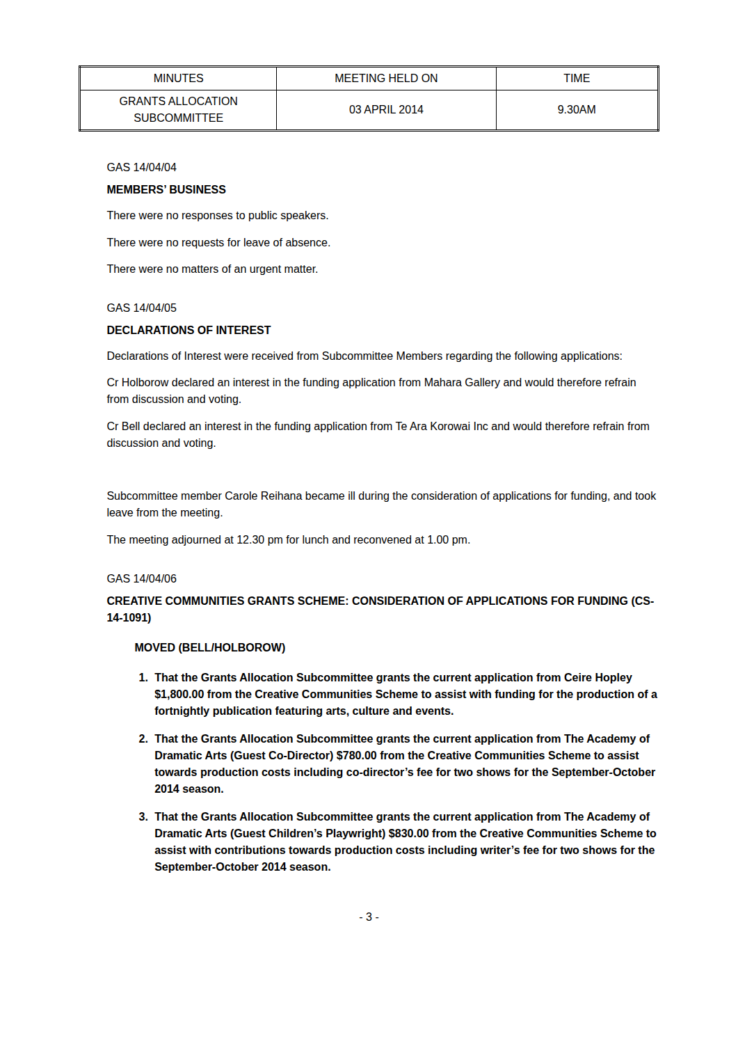| MINUTES | MEETING HELD ON | TIME |
| GRANTS ALLOCATION SUBCOMMITTEE | 03 APRIL 2014 | 9.30AM |
GAS 14/04/04
MEMBERS’ BUSINESS
There were no responses to public speakers.
There were no requests for leave of absence.
There were no matters of an urgent matter.
GAS 14/04/05
DECLARATIONS OF INTEREST
Declarations of Interest were received from Subcommittee Members regarding the following applications:
Cr Holborow declared an interest in the funding application from Mahara Gallery and would therefore refrain from discussion and voting.
Cr Bell declared an interest in the funding application from Te Ara Korowai Inc and would therefore refrain from discussion and voting.
Subcommittee member Carole Reihana became ill during the consideration of applications for funding, and took leave from the meeting.
The meeting adjourned at 12.30 pm for lunch and reconvened at 1.00 pm.
GAS 14/04/06
CREATIVE COMMUNITIES GRANTS SCHEME: CONSIDERATION OF APPLICATIONS FOR FUNDING (CS-14-1091)
MOVED (BELL/HOLBOROW)
That the Grants Allocation Subcommittee grants the current application from Ceire Hopley $1,800.00 from the Creative Communities Scheme to assist with funding for the production of a fortnightly publication featuring arts, culture and events.
That the Grants Allocation Subcommittee grants the current application from The Academy of Dramatic Arts (Guest Co-Director) $780.00 from the Creative Communities Scheme to assist towards production costs including co-director’s fee for two shows for the September-October 2014 season.
That the Grants Allocation Subcommittee grants the current application from The Academy of Dramatic Arts (Guest Children’s Playwright) $830.00 from the Creative Communities Scheme to assist with contributions towards production costs including writer’s fee for two shows for the September-October 2014 season.
- 3 -